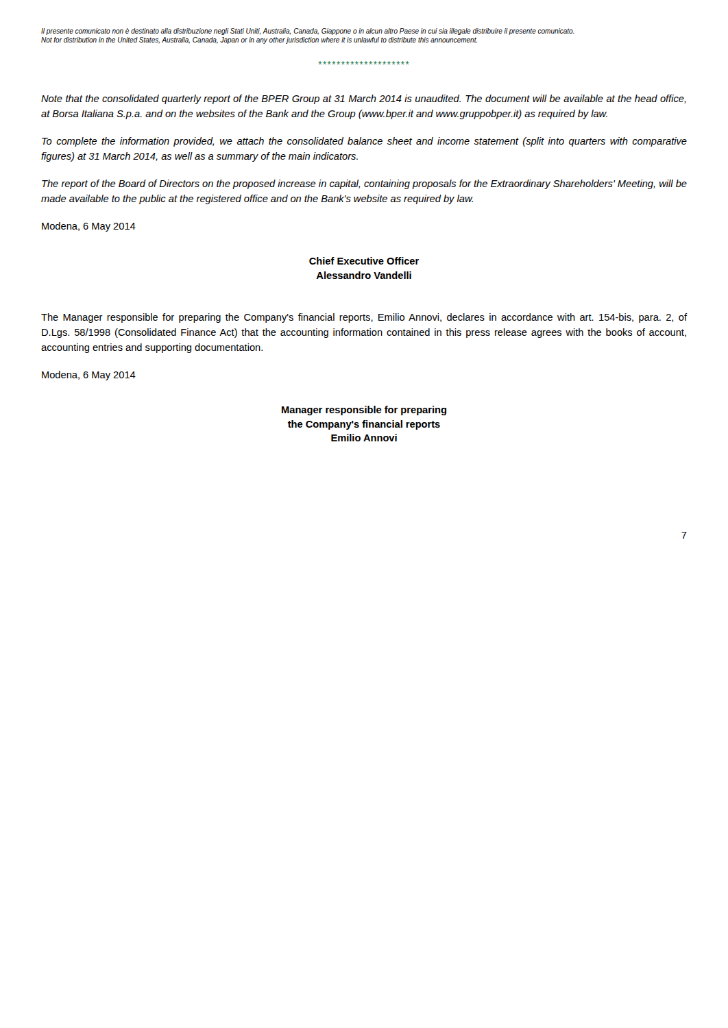Il presente comunicato non è destinato alla distribuzione negli Stati Uniti, Australia, Canada, Giappone o in alcun altro Paese in cui sia illegale distribuire il presente comunicato.
Not for distribution in the United States, Australia, Canada, Japan or in any other jurisdiction where it is unlawful to distribute this announcement.
********************
Note that the consolidated quarterly report of the BPER Group at 31 March 2014 is unaudited. The document will be available at the head office, at Borsa Italiana S.p.a. and on the websites of the Bank and the Group (www.bper.it and www.gruppobper.it) as required by law.
To complete the information provided, we attach the consolidated balance sheet and income statement (split into quarters with comparative figures) at 31 March 2014, as well as a summary of the main indicators.
The report of the Board of Directors on the proposed increase in capital, containing proposals for the Extraordinary Shareholders' Meeting, will be made available to the public at the registered office and on the Bank's website as required by law.
Modena, 6 May 2014
Chief Executive Officer
Alessandro Vandelli
The Manager responsible for preparing the Company's financial reports, Emilio Annovi, declares in accordance with art. 154-bis, para. 2, of D.Lgs. 58/1998 (Consolidated Finance Act) that the accounting information contained in this press release agrees with the books of account, accounting entries and supporting documentation.
Modena, 6 May 2014
Manager responsible for preparing
the Company's financial reports
Emilio Annovi
7